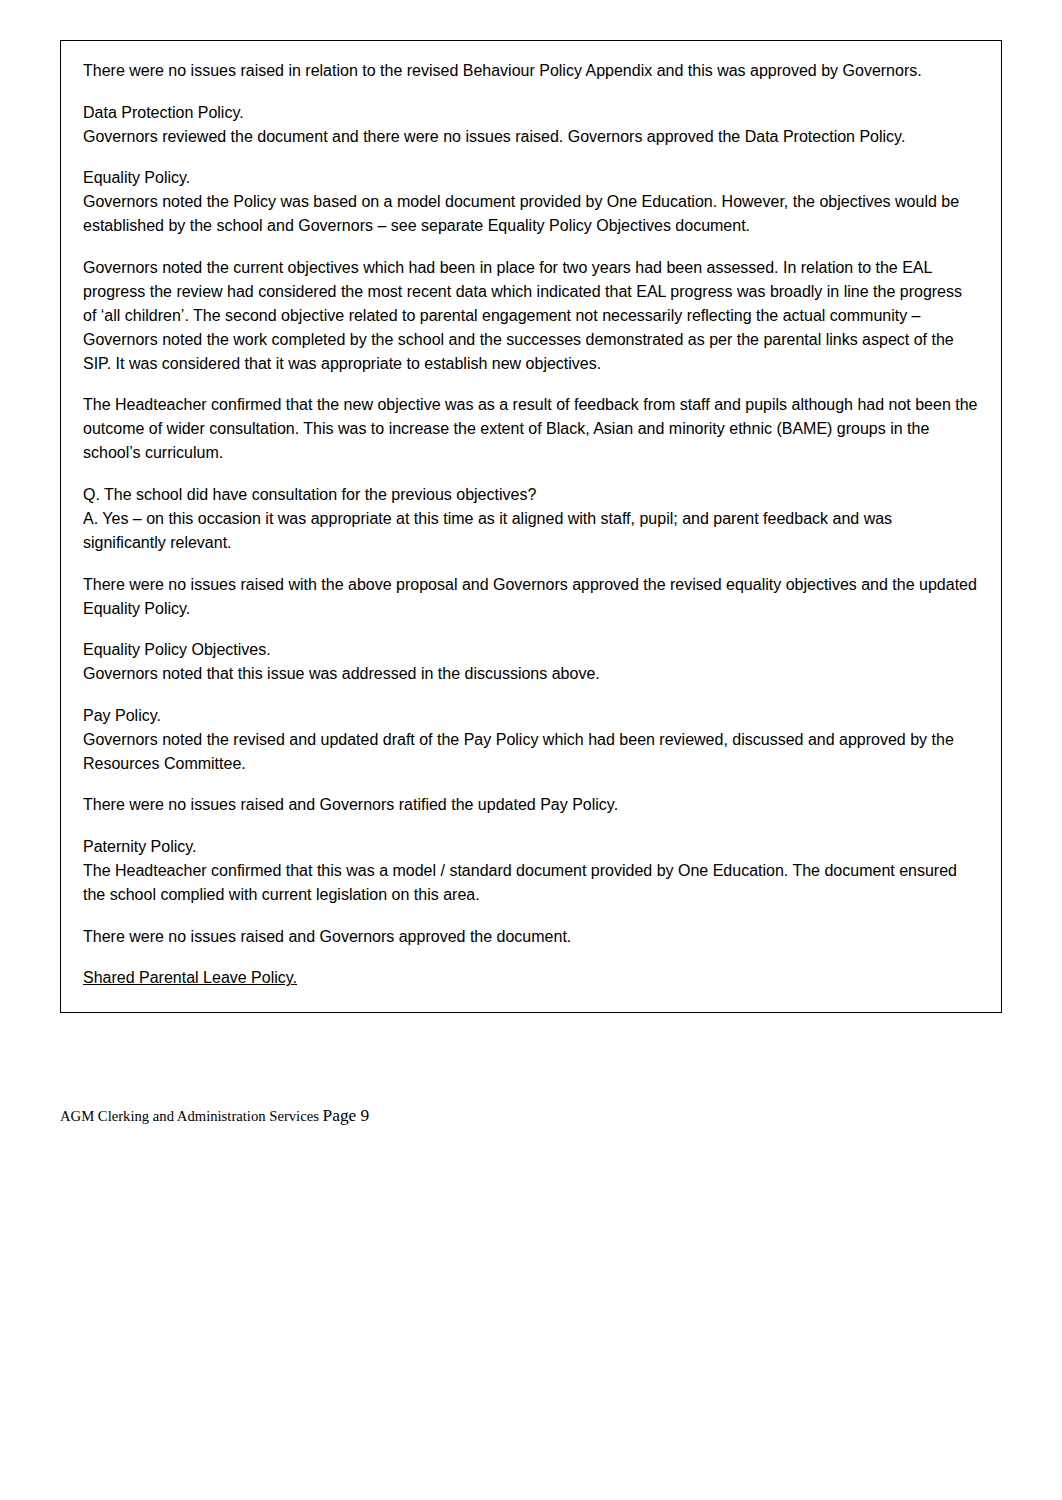There were no issues raised in relation to the revised Behaviour Policy Appendix and this was approved by Governors.
Data Protection Policy.
Governors reviewed the document and there were no issues raised. Governors approved the Data Protection Policy.
Equality Policy.
Governors noted the Policy was based on a model document provided by One Education. However, the objectives would be established by the school and Governors – see separate Equality Policy Objectives document.
Governors noted the current objectives which had been in place for two years had been assessed. In relation to the EAL progress the review had considered the most recent data which indicated that EAL progress was broadly in line the progress of ‘all children’. The second objective related to parental engagement not necessarily reflecting the actual community – Governors noted the work completed by the school and the successes demonstrated as per the parental links aspect of the SIP. It was considered that it was appropriate to establish new objectives.
The Headteacher confirmed that the new objective was as a result of feedback from staff and pupils although had not been the outcome of wider consultation. This was to increase the extent of Black, Asian and minority ethnic (BAME) groups in the school’s curriculum.
Q. The school did have consultation for the previous objectives?
A. Yes – on this occasion it was appropriate at this time as it aligned with staff, pupil; and parent feedback and was significantly relevant.
There were no issues raised with the above proposal and Governors approved the revised equality objectives and the updated Equality Policy.
Equality Policy Objectives.
Governors noted that this issue was addressed in the discussions above.
Pay Policy.
Governors noted the revised and updated draft of the Pay Policy which had been reviewed, discussed and approved by the Resources Committee.
There were no issues raised and Governors ratified the updated Pay Policy.
Paternity Policy.
The Headteacher confirmed that this was a model / standard document provided by One Education. The document ensured the school complied with current legislation on this area.
There were no issues raised and Governors approved the document.
Shared Parental Leave Policy.
AGM Clerking and Administration Services Page 9